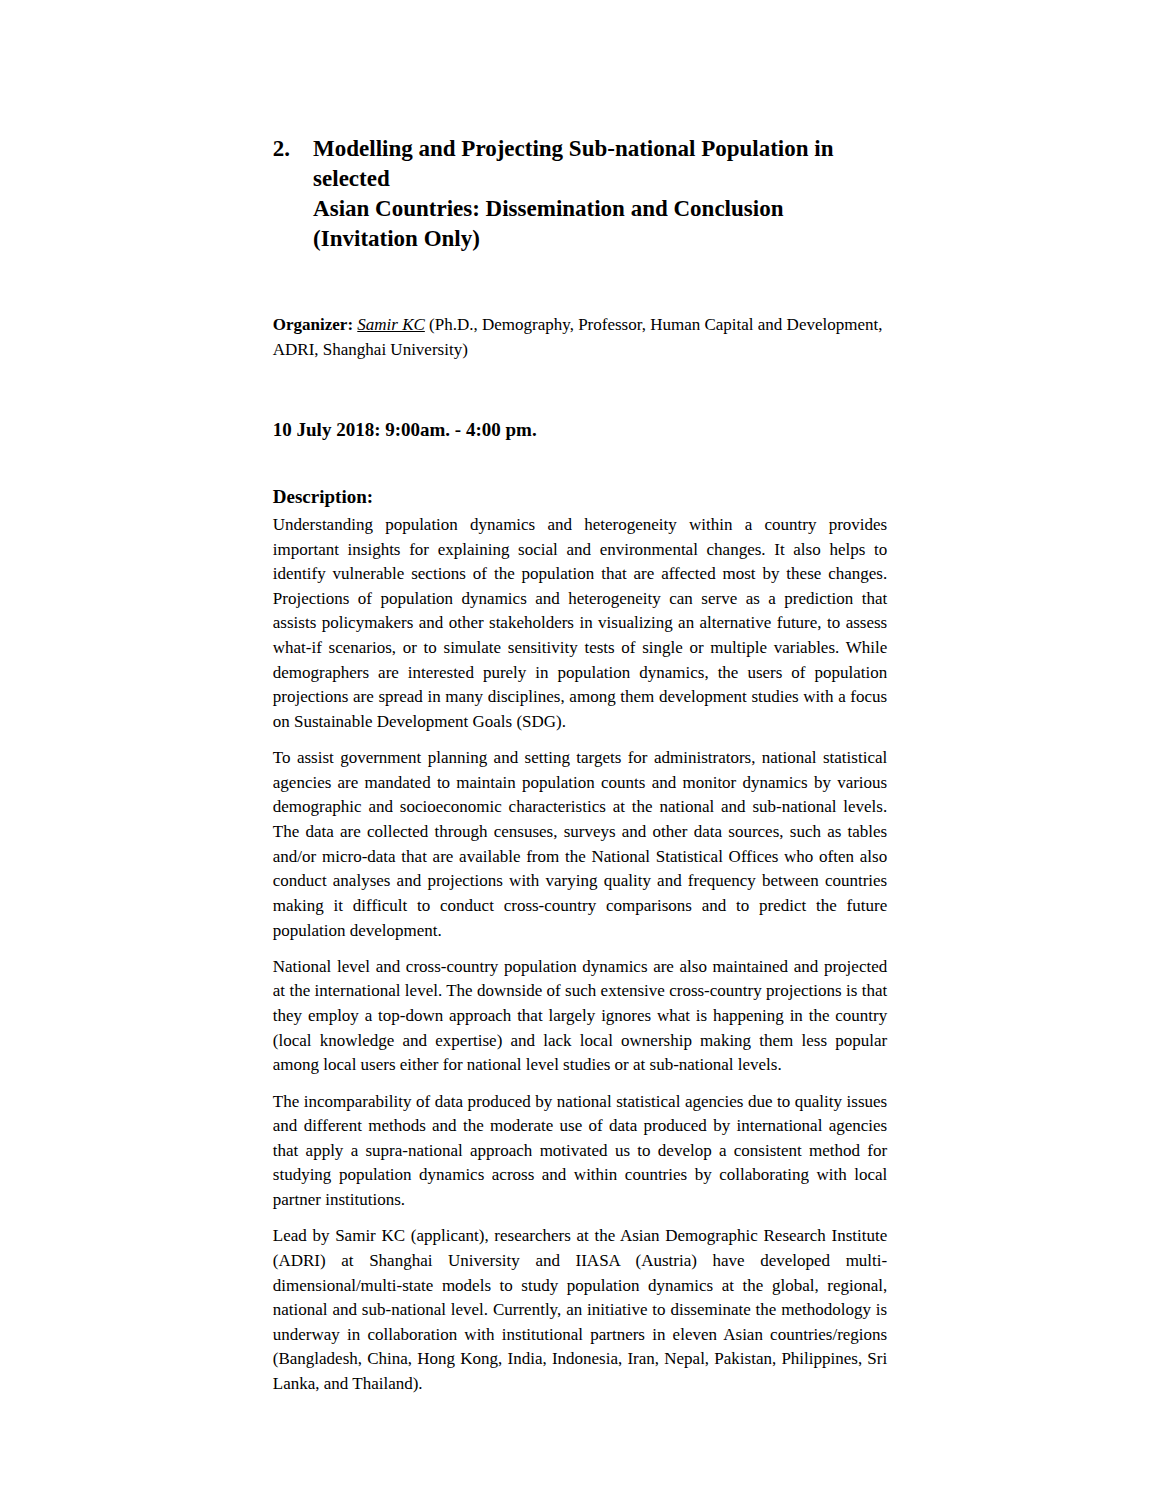2. Modelling and Projecting Sub-national Population in selected Asian Countries: Dissemination and Conclusion (Invitation Only)
Organizer: Samir KC (Ph.D., Demography, Professor, Human Capital and Development, ADRI, Shanghai University)
10 July 2018: 9:00am. - 4:00 pm.
Description:
Understanding population dynamics and heterogeneity within a country provides important insights for explaining social and environmental changes. It also helps to identify vulnerable sections of the population that are affected most by these changes. Projections of population dynamics and heterogeneity can serve as a prediction that assists policymakers and other stakeholders in visualizing an alternative future, to assess what-if scenarios, or to simulate sensitivity tests of single or multiple variables. While demographers are interested purely in population dynamics, the users of population projections are spread in many disciplines, among them development studies with a focus on Sustainable Development Goals (SDG).
To assist government planning and setting targets for administrators, national statistical agencies are mandated to maintain population counts and monitor dynamics by various demographic and socioeconomic characteristics at the national and sub-national levels. The data are collected through censuses, surveys and other data sources, such as tables and/or micro-data that are available from the National Statistical Offices who often also conduct analyses and projections with varying quality and frequency between countries making it difficult to conduct cross-country comparisons and to predict the future population development.
National level and cross-country population dynamics are also maintained and projected at the international level. The downside of such extensive cross-country projections is that they employ a top-down approach that largely ignores what is happening in the country (local knowledge and expertise) and lack local ownership making them less popular among local users either for national level studies or at sub-national levels.
The incomparability of data produced by national statistical agencies due to quality issues and different methods and the moderate use of data produced by international agencies that apply a supra-national approach motivated us to develop a consistent method for studying population dynamics across and within countries by collaborating with local partner institutions.
Lead by Samir KC (applicant), researchers at the Asian Demographic Research Institute (ADRI) at Shanghai University and IIASA (Austria) have developed multi-dimensional/multi-state models to study population dynamics at the global, regional, national and sub-national level. Currently, an initiative to disseminate the methodology is underway in collaboration with institutional partners in eleven Asian countries/regions (Bangladesh, China, Hong Kong, India, Indonesia, Iran, Nepal, Pakistan, Philippines, Sri Lanka, and Thailand).